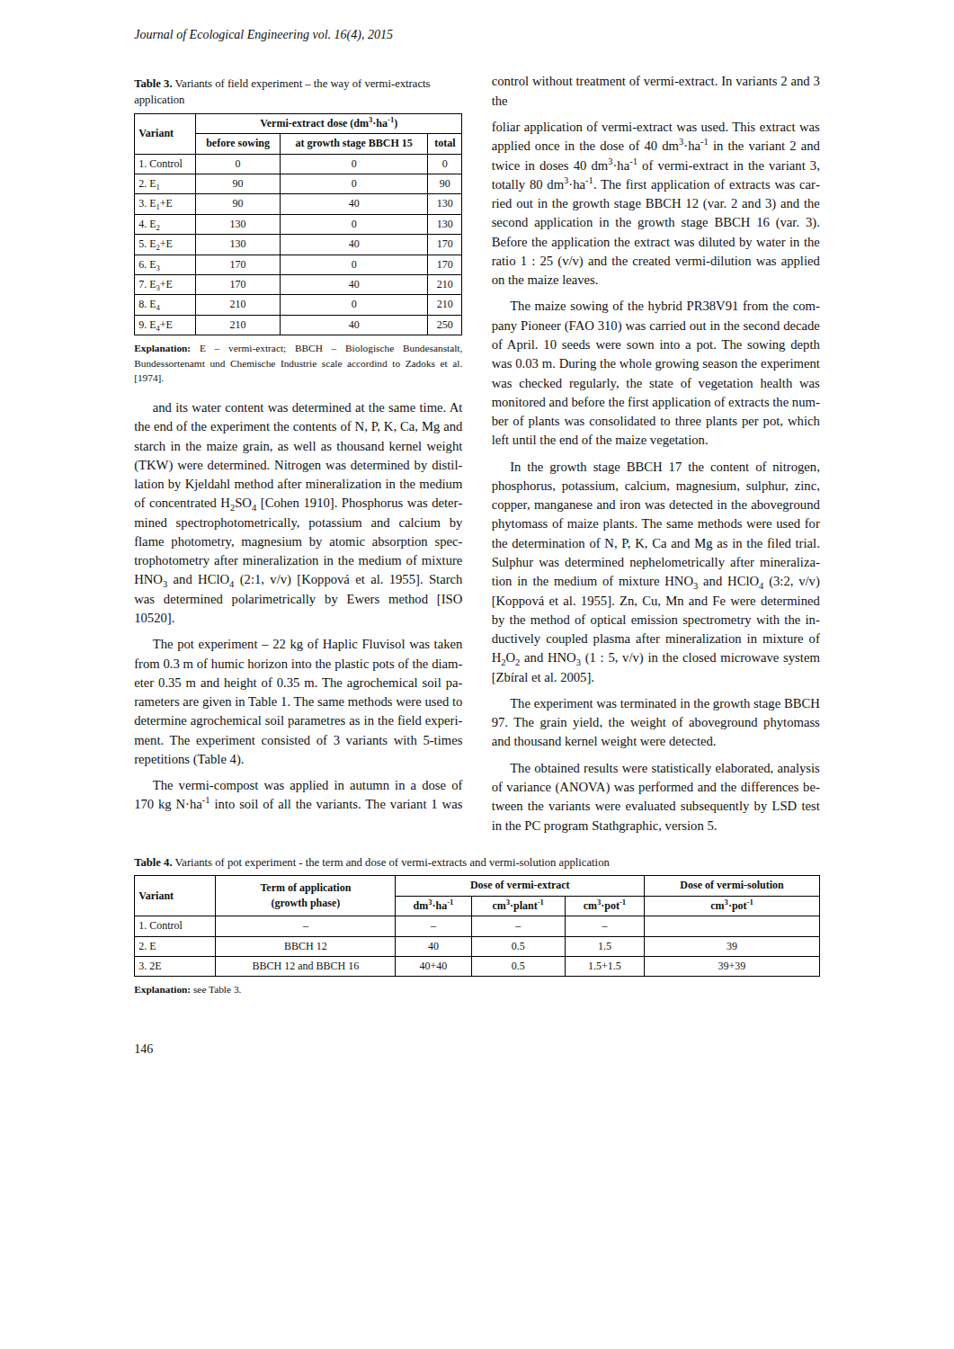Journal of Ecological Engineering vol. 16(4), 2015
Table 3. Variants of field experiment – the way of vermi-extracts application
| Variant | Vermi-extract dose (dm 3 ·ha -1 ) |
| --- | --- |
| before sowing | at growth stage BBCH 15 | total |
| 1. Control | 0 | 0 | 0 |
| 2. E 1 | 90 | 0 | 90 |
| 3. E 1 +E | 90 | 40 | 130 |
| 4. E 2 | 130 | 0 | 130 |
| 5. E 2 +E | 130 | 40 | 170 |
| 6. E 3 | 170 | 0 | 170 |
| 7. E 3 +E | 170 | 40 | 210 |
| 8. E 4 | 210 | 0 | 210 |
| 9. E 4 +E | 210 | 40 | 250 |
Explanation: E – vermi-extract; BBCH – Biologische Bundesanstalt, Bundessortenamt und Chemische Industrie scale accordind to Zadoks et al. [1974].
and its water content was determined at the same time. At the end of the experiment the contents of N, P, K, Ca, Mg and starch in the maize grain, as well as thousand kernel weight (TKW) were determined. Nitrogen was determined by distillation by Kjeldahl method after mineralization in the medium of concentrated H2SO4 [Cohen 1910]. Phosphorus was determined spectrophotometrically, potassium and calcium by flame photometry, magnesium by atomic absorption spectrophotometry after mineralization in the medium of mixture HNO3 and HClO4 (2:1, v/v) [Koppová et al. 1955]. Starch was determined polarimetrically by Ewers method [ISO 10520].
The pot experiment – 22 kg of Haplic Fluvisol was taken from 0.3 m of humic horizon into the plastic pots of the diameter 0.35 m and height of 0.35 m. The agrochemical soil parameters are given in Table 1. The same methods were used to determine agrochemical soil parametres as in the field experiment. The experiment consisted of 3 variants with 5-times repetitions (Table 4).
The vermi-compost was applied in autumn in a dose of 170 kg N·ha-1 into soil of all the variants. The variant 1 was control without treatment of vermi-extract. In variants 2 and 3 the
foliar application of vermi-extract was used. This extract was applied once in the dose of 40 dm3·ha-1 in the variant 2 and twice in doses 40 dm3·ha-1 of vermi-extract in the variant 3, totally 80 dm3·ha-1. The first application of extracts was carried out in the growth stage BBCH 12 (var. 2 and 3) and the second application in the growth stage BBCH 16 (var. 3). Before the application the extract was diluted by water in the ratio 1 : 25 (v/v) and the created vermi-dilution was applied on the maize leaves.
The maize sowing of the hybrid PR38V91 from the company Pioneer (FAO 310) was carried out in the second decade of April. 10 seeds were sown into a pot. The sowing depth was 0.03 m. During the whole growing season the experiment was checked regularly, the state of vegetation health was monitored and before the first application of extracts the number of plants was consolidated to three plants per pot, which left until the end of the maize vegetation.
In the growth stage BBCH 17 the content of nitrogen, phosphorus, potassium, calcium, magnesium, sulphur, zinc, copper, manganese and iron was detected in the aboveground phytomass of maize plants. The same methods were used for the determination of N, P, K, Ca and Mg as in the filed trial. Sulphur was determined nephelometrically after mineralization in the medium of mixture HNO3 and HClO4 (3:2, v/v) [Koppová et al. 1955]. Zn, Cu, Mn and Fe were determined by the method of optical emission spectrometry with the inductively coupled plasma after mineralization in mixture of H2O2 and HNO3 (1 : 5, v/v) in the closed microwave system [Zbíral et al. 2005].
The experiment was terminated in the growth stage BBCH 97. The grain yield, the weight of aboveground phytomass and thousand kernel weight were detected.
The obtained results were statistically elaborated, analysis of variance (ANOVA) was performed and the differences between the variants were evaluated subsequently by LSD test in the PC program Stathgraphic, version 5.
Table 4. Variants of pot experiment - the term and dose of vermi-extracts and vermi-solution application
| Variant | Term of application (growth phase) | Dose of vermi-extract | Dose of vermi-solution |
| --- | --- | --- | --- |
| dm 3 ·ha -1 | cm 3 ·plant -1 | cm 3 ·pot -1 | cm 3 ·pot -1 |
| 1. Control | – | – | – | – | |
| 2. E | BBCH 12 | 40 | 0.5 | 1.5 | 39 |
| 3. 2E | BBCH 12 and BBCH 16 | 40+40 | 0.5 | 1.5+1.5 | 39+39 |
Explanation: see Table 3.
146